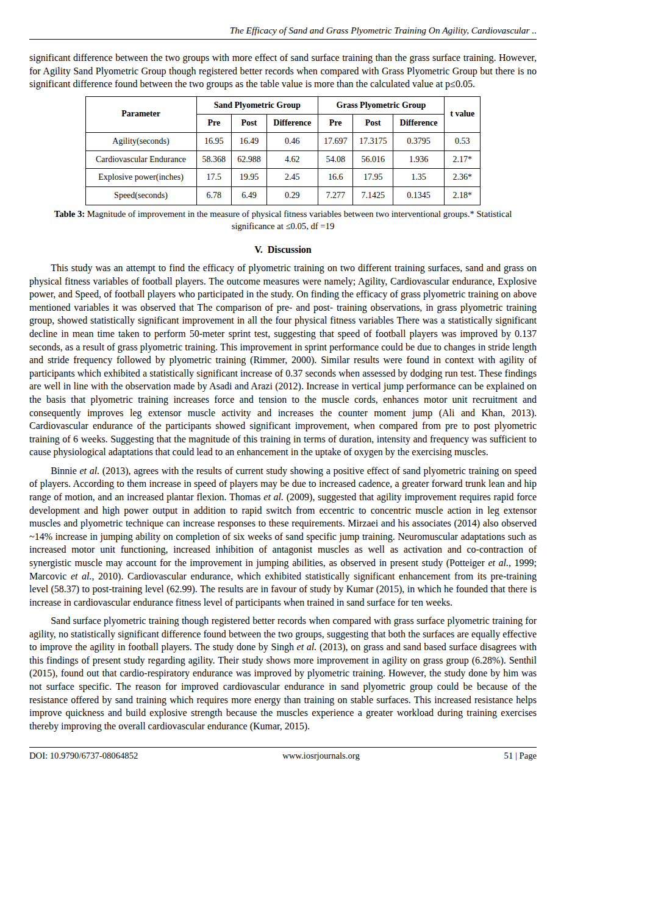The Efficacy of Sand and Grass Plyometric Training On Agility, Cardiovascular ..
significant difference between the two groups with more effect of sand surface training than the grass surface training. However, for Agility Sand Plyometric Group though registered better records when compared with Grass Plyometric Group but there is no significant difference found between the two groups as the table value is more than the calculated value at p≤0.05.
| Parameter | Sand Plyometric Group | Grass Plyometric Group | t value |
| --- | --- | --- | --- |
| Pre | Post | Difference | Pre | Post | Difference |
| Agility(seconds) | 16.95 | 16.49 | 0.46 | 17.697 | 17.3175 | 0.3795 | 0.53 |
| Cardiovascular Endurance | 58.368 | 62.988 | 4.62 | 54.08 | 56.016 | 1.936 | 2.17* |
| Explosive power(inches) | 17.5 | 19.95 | 2.45 | 16.6 | 17.95 | 1.35 | 2.36* |
| Speed(seconds) | 6.78 | 6.49 | 0.29 | 7.277 | 7.1425 | 0.1345 | 2.18* |
Table 3: Magnitude of improvement in the measure of physical fitness variables between two interventional groups.* Statistical significance at ≤0.05, df =19
V. Discussion
This study was an attempt to find the efficacy of plyometric training on two different training surfaces, sand and grass on physical fitness variables of football players. The outcome measures were namely; Agility, Cardiovascular endurance, Explosive power, and Speed, of football players who participated in the study. On finding the efficacy of grass plyometric training on above mentioned variables it was observed that The comparison of pre- and post- training observations, in grass plyometric training group, showed statistically significant improvement in all the four physical fitness variables There was a statistically significant decline in mean time taken to perform 50-meter sprint test, suggesting that speed of football players was improved by 0.137 seconds, as a result of grass plyometric training. This improvement in sprint performance could be due to changes in stride length and stride frequency followed by plyometric training (Rimmer, 2000). Similar results were found in context with agility of participants which exhibited a statistically significant increase of 0.37 seconds when assessed by dodging run test. These findings are well in line with the observation made by Asadi and Arazi (2012). Increase in vertical jump performance can be explained on the basis that plyometric training increases force and tension to the muscle cords, enhances motor unit recruitment and consequently improves leg extensor muscle activity and increases the counter moment jump (Ali and Khan, 2013). Cardiovascular endurance of the participants showed significant improvement, when compared from pre to post plyometric training of 6 weeks. Suggesting that the magnitude of this training in terms of duration, intensity and frequency was sufficient to cause physiological adaptations that could lead to an enhancement in the uptake of oxygen by the exercising muscles.
Binnie et al. (2013), agrees with the results of current study showing a positive effect of sand plyometric training on speed of players. According to them increase in speed of players may be due to increased cadence, a greater forward trunk lean and hip range of motion, and an increased plantar flexion. Thomas et al. (2009), suggested that agility improvement requires rapid force development and high power output in addition to rapid switch from eccentric to concentric muscle action in leg extensor muscles and plyometric technique can increase responses to these requirements. Mirzaei and his associates (2014) also observed ~14% increase in jumping ability on completion of six weeks of sand specific jump training. Neuromuscular adaptations such as increased motor unit functioning, increased inhibition of antagonist muscles as well as activation and co-contraction of synergistic muscle may account for the improvement in jumping abilities, as observed in present study (Potteiger et al., 1999; Marcovic et al., 2010). Cardiovascular endurance, which exhibited statistically significant enhancement from its pre-training level (58.37) to post-training level (62.99). The results are in favour of study by Kumar (2015), in which he founded that there is increase in cardiovascular endurance fitness level of participants when trained in sand surface for ten weeks.
Sand surface plyometric training though registered better records when compared with grass surface plyometric training for agility, no statistically significant difference found between the two groups, suggesting that both the surfaces are equally effective to improve the agility in football players. The study done by Singh et al. (2013), on grass and sand based surface disagrees with this findings of present study regarding agility. Their study shows more improvement in agility on grass group (6.28%). Senthil (2015), found out that cardio-respiratory endurance was improved by plyometric training. However, the study done by him was not surface specific. The reason for improved cardiovascular endurance in sand plyometric group could be because of the resistance offered by sand training which requires more energy than training on stable surfaces. This increased resistance helps improve quickness and build explosive strength because the muscles experience a greater workload during training exercises thereby improving the overall cardiovascular endurance (Kumar, 2015).
DOI: 10.9790/6737-08064852 www.iosrjournals.org 51 | Page